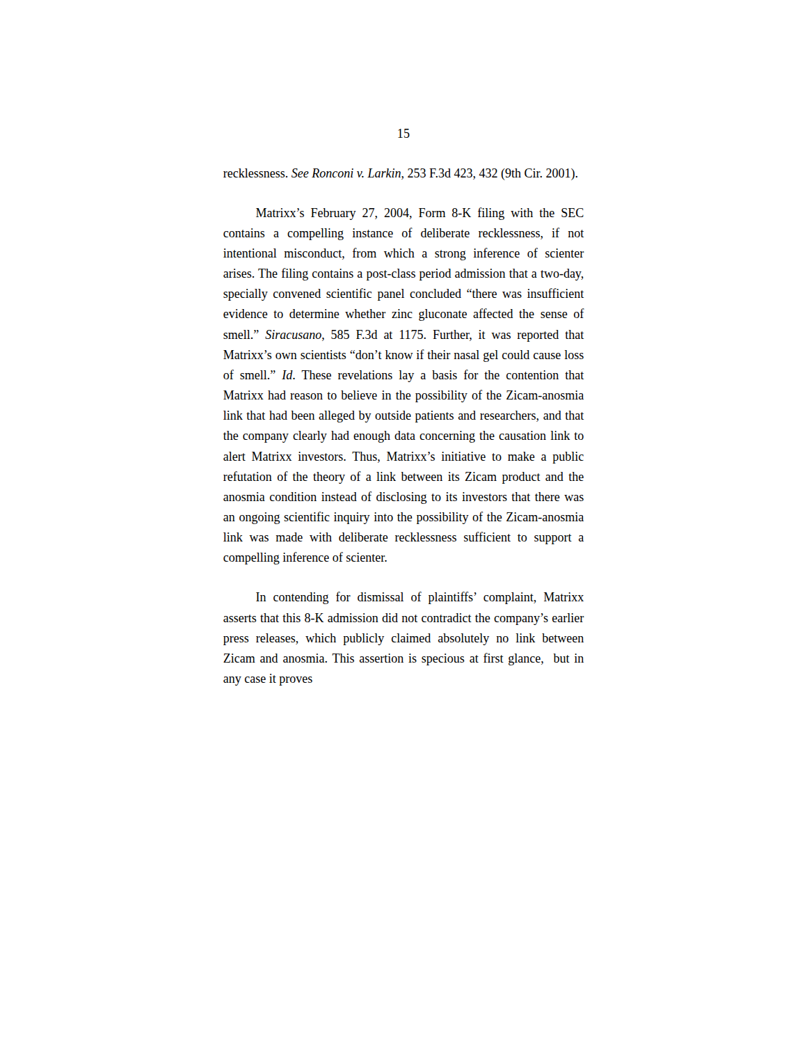15
recklessness. See Ronconi v. Larkin, 253 F.3d 423, 432 (9th Cir. 2001).
Matrixx’s February 27, 2004, Form 8-K filing with the SEC contains a compelling instance of deliberate recklessness, if not intentional misconduct, from which a strong inference of scienter arises. The filing contains a post-class period admission that a two-day, specially convened scientific panel concluded “there was insufficient evidence to determine whether zinc gluconate affected the sense of smell.” Siracusano, 585 F.3d at 1175. Further, it was reported that Matrixx’s own scientists “don’t know if their nasal gel could cause loss of smell.” Id. These revelations lay a basis for the contention that Matrixx had reason to believe in the possibility of the Zicam-anosmia link that had been alleged by outside patients and researchers, and that the company clearly had enough data concerning the causation link to alert Matrixx investors. Thus, Matrixx’s initiative to make a public refutation of the theory of a link between its Zicam product and the anosmia condition instead of disclosing to its investors that there was an ongoing scientific inquiry into the possibility of the Zicam-anosmia link was made with deliberate recklessness sufficient to support a compelling inference of scienter.
In contending for dismissal of plaintiffs’ complaint, Matrixx asserts that this 8-K admission did not contradict the company’s earlier press releases, which publicly claimed absolutely no link between Zicam and anosmia. This assertion is specious at first glance, but in any case it proves